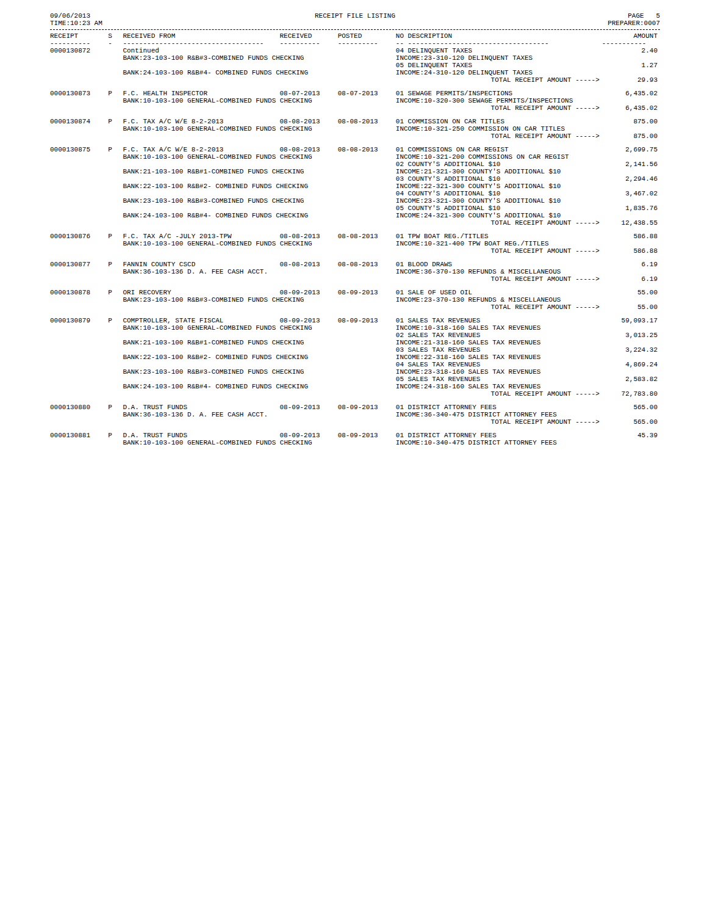09/06/2013
TIME:10:23 AM
RECEIPT FILE LISTING
PAGE 5
PREPARER:0007
| RECEIPT | S | RECEIVED FROM | RECEIVED | POSTED | NO DESCRIPTION | AMOUNT |
| --- | --- | --- | --- | --- | --- | --- |
| ---------- | - | ----------------------------------- | ---------- | ---------- | -- ----------------------------------- | ----------- |
| 0000130872 | | Continued | | | 04 DELINQUENT TAXES | 2.40 |
| | | BANK:23-103-100 R&B#3-COMBINED FUNDS CHECKING | INCOME:23-310-120 DELINQUENT TAXES | |
| | | | | | 05 DELINQUENT TAXES | 1.27 |
| | | BANK:24-103-100 R&B#4- COMBINED FUNDS CHECKING | INCOME:24-310-120 DELINQUENT TAXES | |
| | | | | | TOTAL RECEIPT AMOUNT -----> | 29.93 |
| 0000130873 | P | F.C. HEALTH INSPECTOR | 08-07-2013 | 08-07-2013 | 01 SEWAGE PERMITS/INSPECTIONS | 6,435.02 |
| | | BANK:10-103-100 GENERAL-COMBINED FUNDS CHECKING | INCOME:10-320-300 SEWAGE PERMITS/INSPECTIONS | |
| | | | | | TOTAL RECEIPT AMOUNT -----> | 6,435.02 |
| 0000130874 | P | F.C. TAX A/C W/E 8-2-2013 | 08-08-2013 | 08-08-2013 | 01 COMMISSION ON CAR TITLES | 875.00 |
| | | BANK:10-103-100 GENERAL-COMBINED FUNDS CHECKING | INCOME:10-321-250 COMMISSION ON CAR TITLES | |
| | | | | | TOTAL RECEIPT AMOUNT -----> | 875.00 |
| 0000130875 | P | F.C. TAX A/C W/E 8-2-2013 | 08-08-2013 | 08-08-2013 | 01 COMMISSIONS ON CAR REGIST | 2,699.75 |
| | | BANK:10-103-100 GENERAL-COMBINED FUNDS CHECKING | INCOME:10-321-200 COMMISSIONS ON CAR REGIST | |
| | | | | | 02 COUNTY'S ADDITIONAL $10 | 2,141.56 |
| | | BANK:21-103-100 R&B#1-COMBINED FUNDS CHECKING | INCOME:21-321-300 COUNTY'S ADDITIONAL $10 | |
| | | | | | 03 COUNTY'S ADDITIONAL $10 | 2,294.46 |
| | | BANK:22-103-100 R&B#2- COMBINED FUNDS CHECKING | INCOME:22-321-300 COUNTY'S ADDITIONAL $10 | |
| | | | | | 04 COUNTY'S ADDITIONAL $10 | 3,467.02 |
| | | BANK:23-103-100 R&B#3-COMBINED FUNDS CHECKING | INCOME:23-321-300 COUNTY'S ADDITIONAL $10 | |
| | | | | | 05 COUNTY'S ADDITIONAL $10 | 1,835.76 |
| | | BANK:24-103-100 R&B#4- COMBINED FUNDS CHECKING | INCOME:24-321-300 COUNTY'S ADDITIONAL $10 | |
| | | | | | TOTAL RECEIPT AMOUNT -----> | 12,438.55 |
| 0000130876 | P | F.C. TAX A/C -JULY 2013-TPW | 08-08-2013 | 08-08-2013 | 01 TPW BOAT REG./TITLES | 586.88 |
| | | BANK:10-103-100 GENERAL-COMBINED FUNDS CHECKING | INCOME:10-321-400 TPW BOAT REG./TITLES | |
| | | | | | TOTAL RECEIPT AMOUNT -----> | 586.88 |
| 0000130877 | P | FANNIN COUNTY CSCD | 08-08-2013 | 08-08-2013 | 01 BLOOD DRAWS | 6.19 |
| | | BANK:36-103-136 D. A. FEE CASH ACCT. | INCOME:36-370-130 REFUNDS & MISCELLANEOUS | |
| | | | | | TOTAL RECEIPT AMOUNT -----> | 6.19 |
| 0000130878 | P | ORI RECOVERY | 08-09-2013 | 08-09-2013 | 01 SALE OF USED OIL | 55.00 |
| | | BANK:23-103-100 R&B#3-COMBINED FUNDS CHECKING | INCOME:23-370-130 REFUNDS & MISCELLANEOUS | |
| | | | | | TOTAL RECEIPT AMOUNT -----> | 55.00 |
| 0000130879 | P | COMPTROLLER, STATE FISCAL | 08-09-2013 | 08-09-2013 | 01 SALES TAX REVENUES | 59,093.17 |
| | | BANK:10-103-100 GENERAL-COMBINED FUNDS CHECKING | INCOME:10-318-160 SALES TAX REVENUES | |
| | | | | | 02 SALES TAX REVENUES | 3,013.25 |
| | | BANK:21-103-100 R&B#1-COMBINED FUNDS CHECKING | INCOME:21-318-160 SALES TAX REVENUES | |
| | | | | | 03 SALES TAX REVENUES | 3,224.32 |
| | | BANK:22-103-100 R&B#2- COMBINED FUNDS CHECKING | INCOME:22-318-160 SALES TAX REVENUES | |
| | | | | | 04 SALES TAX REVENUES | 4,869.24 |
| | | BANK:23-103-100 R&B#3-COMBINED FUNDS CHECKING | INCOME:23-318-160 SALES TAX REVENUES | |
| | | | | | 05 SALES TAX REVENUES | 2,583.82 |
| | | BANK:24-103-100 R&B#4- COMBINED FUNDS CHECKING | INCOME:24-318-160 SALES TAX REVENUES | |
| | | | | | TOTAL RECEIPT AMOUNT -----> | 72,783.80 |
| 0000130880 | P | D.A. TRUST FUNDS | 08-09-2013 | 08-09-2013 | 01 DISTRICT ATTORNEY FEES | 565.00 |
| | | BANK:36-103-136 D. A. FEE CASH ACCT. | INCOME:36-340-475 DISTRICT ATTORNEY FEES | |
| | | | | | TOTAL RECEIPT AMOUNT -----> | 565.00 |
| 0000130881 | P | D.A. TRUST FUNDS | 08-09-2013 | 08-09-2013 | 01 DISTRICT ATTORNEY FEES | 45.39 |
| | | BANK:10-103-100 GENERAL-COMBINED FUNDS CHECKING | INCOME:10-340-475 DISTRICT ATTORNEY FEES | |